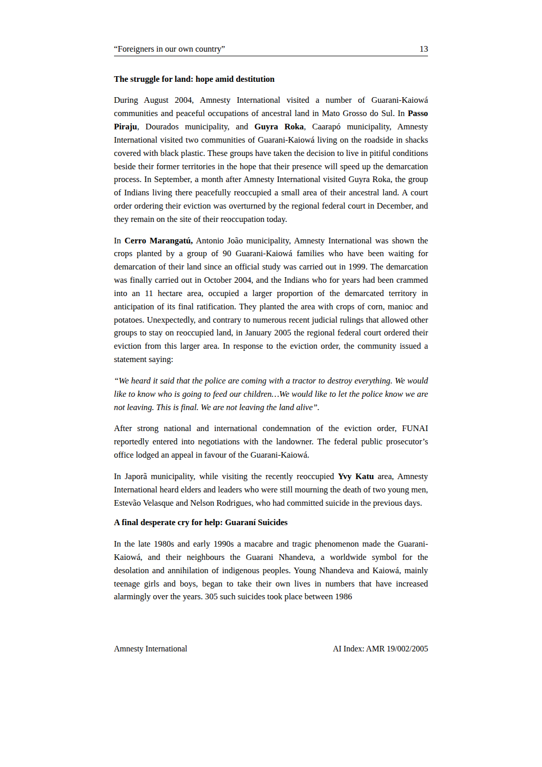“Foreigners in our own country” 13
The struggle for land: hope amid destitution
During August 2004, Amnesty International visited a number of Guarani-Kaiowá communities and peaceful occupations of ancestral land in Mato Grosso do Sul. In Passo Piraju, Dourados municipality, and Guyra Roka, Caarapó municipality, Amnesty International visited two communities of Guarani-Kaiowá living on the roadside in shacks covered with black plastic. These groups have taken the decision to live in pitiful conditions beside their former territories in the hope that their presence will speed up the demarcation process. In September, a month after Amnesty International visited Guyra Roka, the group of Indians living there peacefully reoccupied a small area of their ancestral land. A court order ordering their eviction was overturned by the regional federal court in December, and they remain on the site of their reoccupation today.
In Cerro Marangatú, Antonio João municipality, Amnesty International was shown the crops planted by a group of 90 Guarani-Kaiowá families who have been waiting for demarcation of their land since an official study was carried out in 1999. The demarcation was finally carried out in October 2004, and the Indians who for years had been crammed into an 11 hectare area, occupied a larger proportion of the demarcated territory in anticipation of its final ratification. They planted the area with crops of corn, manioc and potatoes. Unexpectedly, and contrary to numerous recent judicial rulings that allowed other groups to stay on reoccupied land, in January 2005 the regional federal court ordered their eviction from this larger area. In response to the eviction order, the community issued a statement saying:
“We heard it said that the police are coming with a tractor to destroy everything. We would like to know who is going to feed our children…We would like to let the police know we are not leaving. This is final. We are not leaving the land alive”.
After strong national and international condemnation of the eviction order, FUNAI reportedly entered into negotiations with the landowner. The federal public prosecutor’s office lodged an appeal in favour of the Guarani-Kaiowá.
In Japorã municipality, while visiting the recently reoccupied Yvy Katu area, Amnesty International heard elders and leaders who were still mourning the death of two young men, Estevão Velasque and Nelson Rodrigues, who had committed suicide in the previous days.
A final desperate cry for help: Guaraní Suicides
In the late 1980s and early 1990s a macabre and tragic phenomenon made the Guarani-Kaiowá, and their neighbours the Guarani Nhandeva, a worldwide symbol for the desolation and annihilation of indigenous peoples. Young Nhandeva and Kaiowá, mainly teenage girls and boys, began to take their own lives in numbers that have increased alarmingly over the years. 305 such suicides took place between 1986
Amnesty International AI Index: AMR 19/002/2005